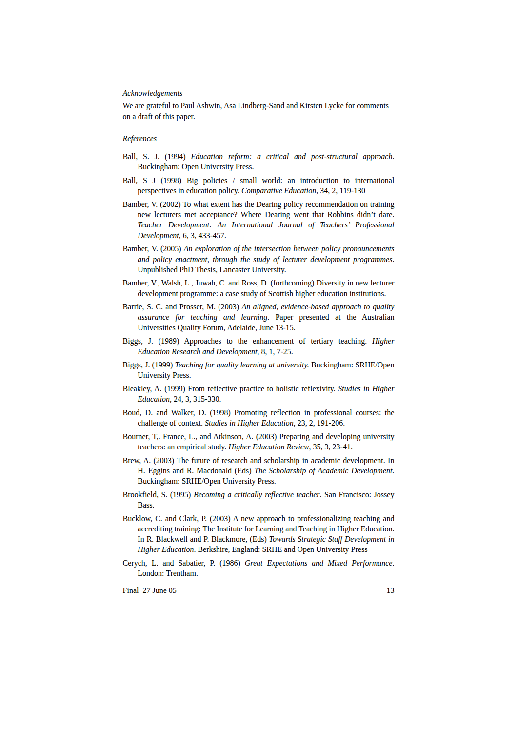Acknowledgements
We are grateful to Paul Ashwin, Asa Lindberg-Sand and Kirsten Lycke for comments on a draft of this paper.
References
Ball, S. J. (1994) Education reform: a critical and post-structural approach. Buckingham: Open University Press.
Ball, S J (1998) Big policies / small world: an introduction to international perspectives in education policy. Comparative Education, 34, 2, 119-130
Bamber, V. (2002) To what extent has the Dearing policy recommendation on training new lecturers met acceptance? Where Dearing went that Robbins didn’t dare. Teacher Development: An International Journal of Teachers’ Professional Development, 6, 3, 433-457.
Bamber, V. (2005) An exploration of the intersection between policy pronouncements and policy enactment, through the study of lecturer development programmes. Unpublished PhD Thesis, Lancaster University.
Bamber, V., Walsh, L., Juwah, C. and Ross, D. (forthcoming) Diversity in new lecturer development programme: a case study of Scottish higher education institutions.
Barrie, S. C. and Prosser, M. (2003) An aligned, evidence-based approach to quality assurance for teaching and learning. Paper presented at the Australian Universities Quality Forum, Adelaide, June 13-15.
Biggs, J. (1989) Approaches to the enhancement of tertiary teaching. Higher Education Research and Development, 8, 1, 7-25.
Biggs, J. (1999) Teaching for quality learning at university. Buckingham: SRHE/Open University Press.
Bleakley, A. (1999) From reflective practice to holistic reflexivity. Studies in Higher Education, 24, 3, 315-330.
Boud, D. and Walker, D. (1998) Promoting reflection in professional courses: the challenge of context. Studies in Higher Education, 23, 2, 191-206.
Bourner, T,. France, L., and Atkinson, A. (2003) Preparing and developing university teachers: an empirical study. Higher Education Review, 35, 3, 23-41.
Brew, A. (2003) The future of research and scholarship in academic development. In H. Eggins and R. Macdonald (Eds) The Scholarship of Academic Development. Buckingham: SRHE/Open University Press.
Brookfield, S. (1995) Becoming a critically reflective teacher. San Francisco: Jossey Bass.
Bucklow, C. and Clark, P. (2003) A new approach to professionalizing teaching and accrediting training: The Institute for Learning and Teaching in Higher Education. In R. Blackwell and P. Blackmore, (Eds) Towards Strategic Staff Development in Higher Education. Berkshire, England: SRHE and Open University Press
Cerych, L. and Sabatier, P. (1986) Great Expectations and Mixed Performance. London: Trentham.
Final 27 June 05 13